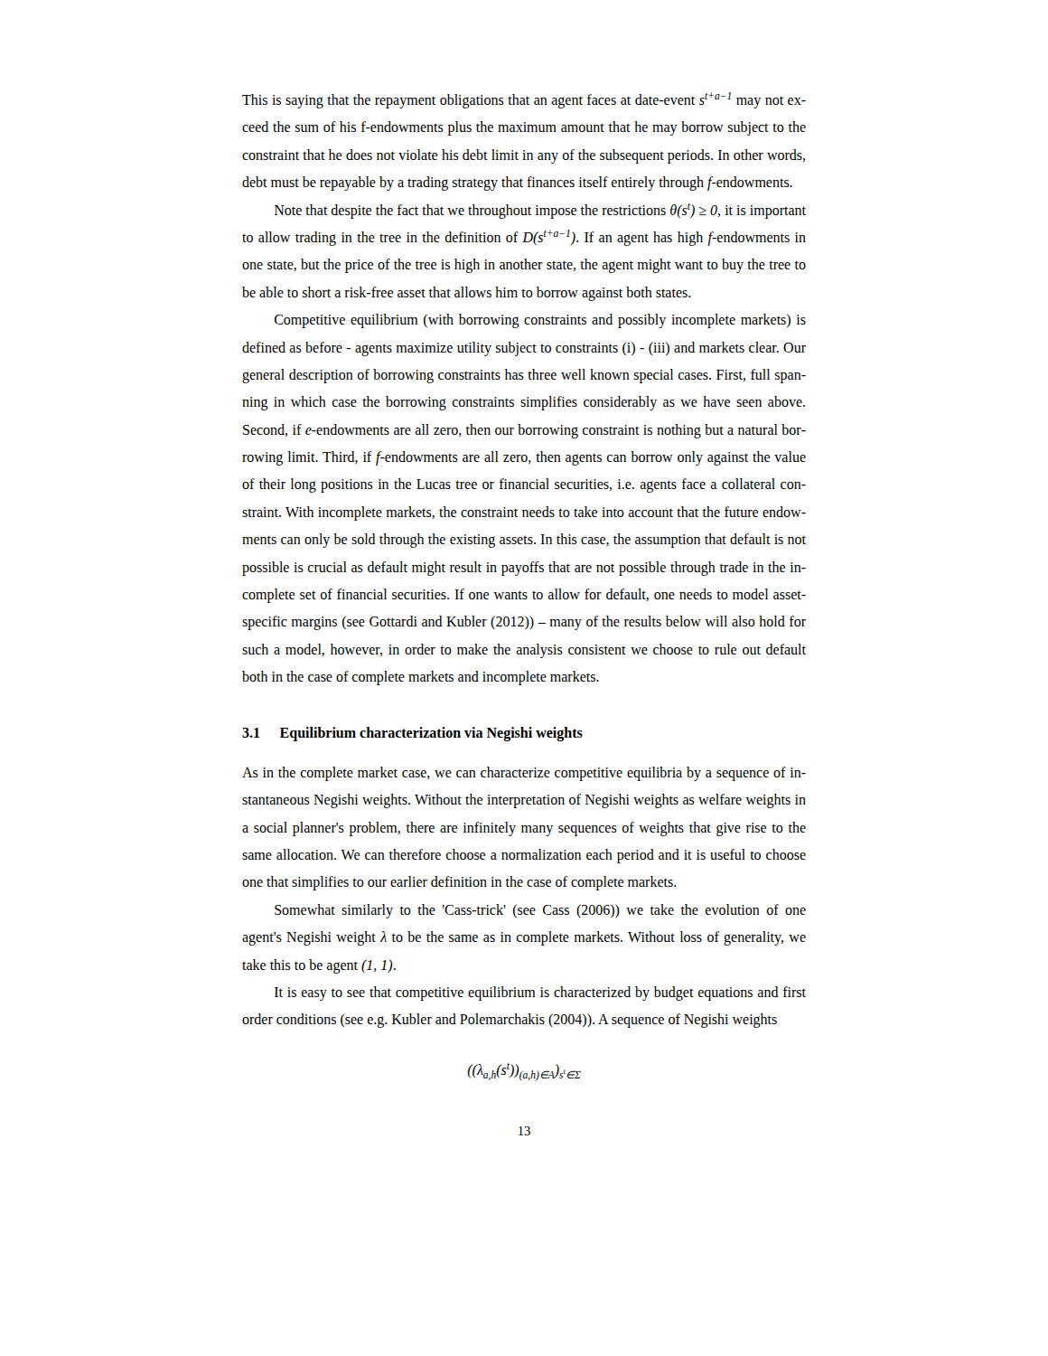This is saying that the repayment obligations that an agent faces at date-event st+a−1 may not exceed the sum of his f-endowments plus the maximum amount that he may borrow subject to the constraint that he does not violate his debt limit in any of the subsequent periods. In other words, debt must be repayable by a trading strategy that finances itself entirely through f-endowments.
Note that despite the fact that we throughout impose the restrictions θ(st) ≥ 0, it is important to allow trading in the tree in the definition of D(st+a−1). If an agent has high f-endowments in one state, but the price of the tree is high in another state, the agent might want to buy the tree to be able to short a risk-free asset that allows him to borrow against both states.
Competitive equilibrium (with borrowing constraints and possibly incomplete markets) is defined as before - agents maximize utility subject to constraints (i) - (iii) and markets clear. Our general description of borrowing constraints has three well known special cases. First, full spanning in which case the borrowing constraints simplifies considerably as we have seen above. Second, if e-endowments are all zero, then our borrowing constraint is nothing but a natural borrowing limit. Third, if f-endowments are all zero, then agents can borrow only against the value of their long positions in the Lucas tree or financial securities, i.e. agents face a collateral constraint. With incomplete markets, the constraint needs to take into account that the future endowments can only be sold through the existing assets. In this case, the assumption that default is not possible is crucial as default might result in payoffs that are not possible through trade in the incomplete set of financial securities. If one wants to allow for default, one needs to model asset-specific margins (see Gottardi and Kubler (2012)) – many of the results below will also hold for such a model, however, in order to make the analysis consistent we choose to rule out default both in the case of complete markets and incomplete markets.
3.1 Equilibrium characterization via Negishi weights
As in the complete market case, we can characterize competitive equilibria by a sequence of instantaneous Negishi weights. Without the interpretation of Negishi weights as welfare weights in a social planner's problem, there are infinitely many sequences of weights that give rise to the same allocation. We can therefore choose a normalization each period and it is useful to choose one that simplifies to our earlier definition in the case of complete markets.
Somewhat similarly to the 'Cass-trick' (see Cass (2006)) we take the evolution of one agent's Negishi weight λ to be the same as in complete markets. Without loss of generality, we take this to be agent (1, 1).
It is easy to see that competitive equilibrium is characterized by budget equations and first order conditions (see e.g. Kubler and Polemarchakis (2004)). A sequence of Negishi weights
((λa,h(st))(a,h)∈A)st∈Σ
13